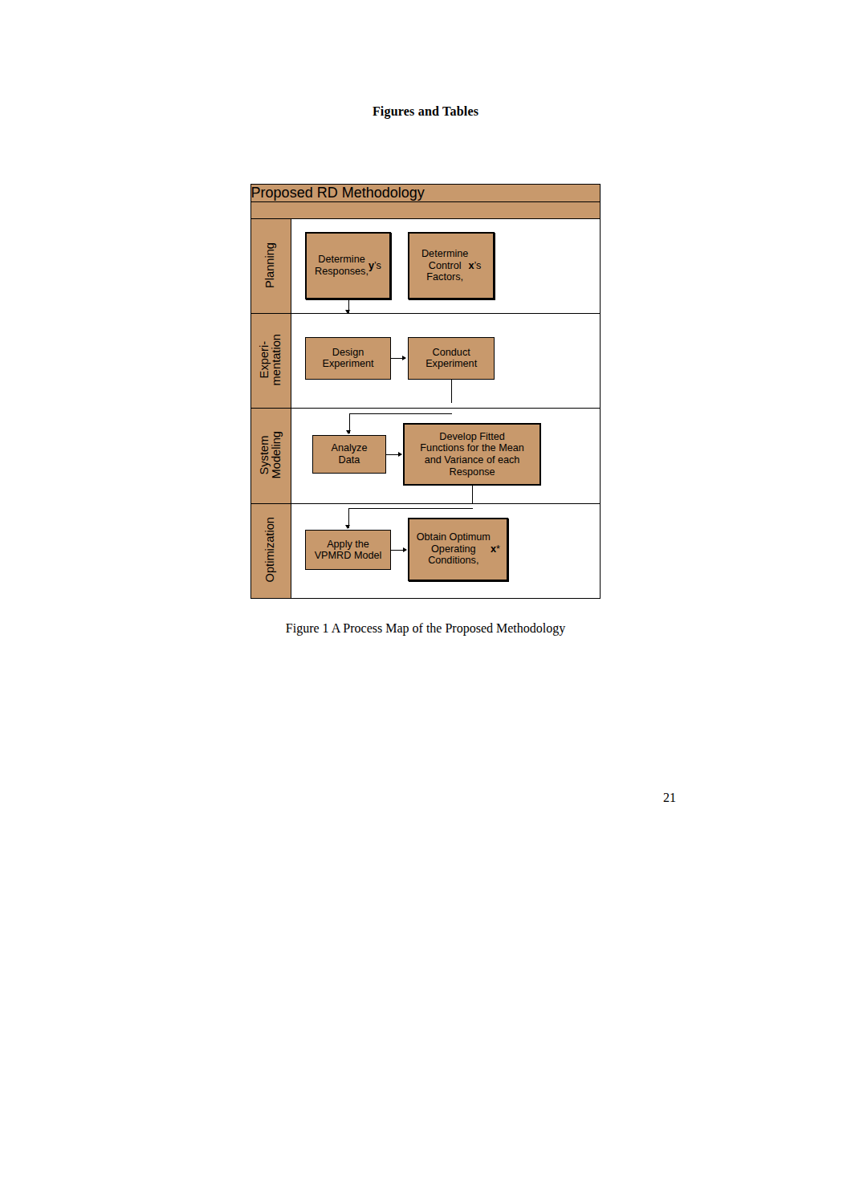Figures and Tables
| Proposed RD Methodology |
| Planning | Determine Responses, y ’s Determine Control Factors, x ’s |
| Experi- mentation | Design Experiment Conduct Experiment |
| System Modeling | Analyze Data Develop Fitted Functions for the Mean and Variance of each Response |
| Optimization | Apply the VPMRD Model Obtain Optimum Operating Conditions, x * |
Figure 1 A Process Map of the Proposed Methodology
21